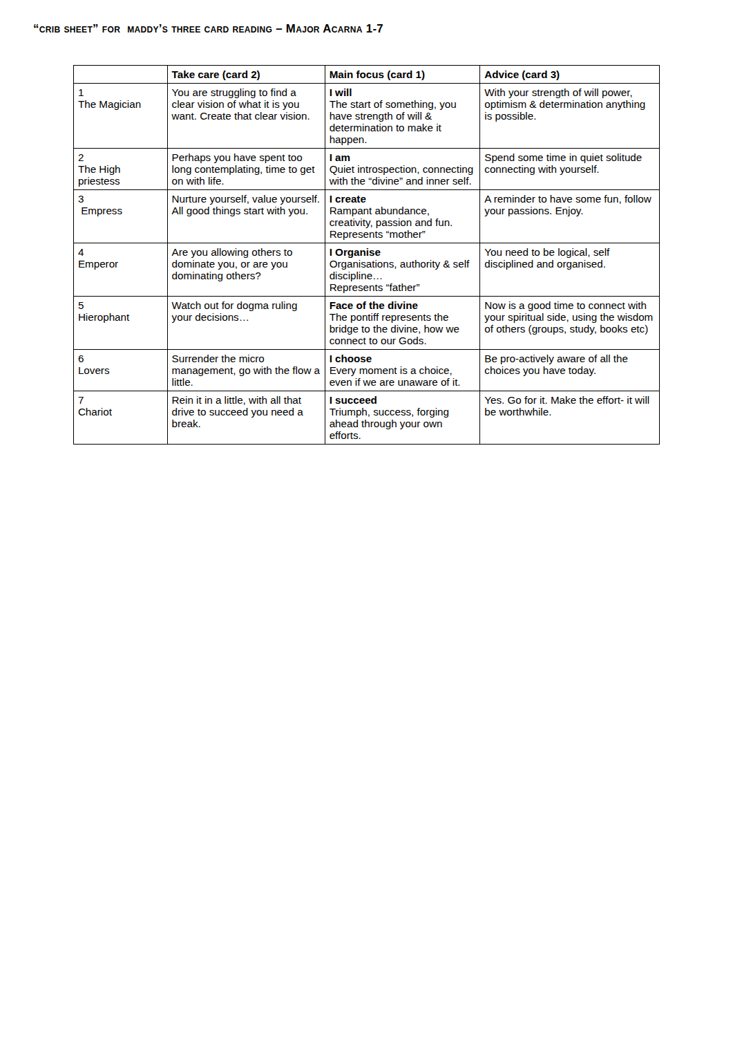“crib sheet” for maddy’s three card reading – Major Acarna 1-7
| | Take care (card 2) | Main focus (card 1) | Advice (card 3) |
| --- | --- | --- | --- |
| 1 The Magician | You are struggling to find a clear vision of what it is you want. Create that clear vision. | I will The start of something, you have strength of will & determination to make it happen. | With your strength of will power, optimism & determination anything is possible. |
| 2 The High priestess | Perhaps you have spent too long contemplating, time to get on with life. | I am Quiet introspection, connecting with the “divine” and inner self. | Spend some time in quiet solitude connecting with yourself. |
| 3 Empress | Nurture yourself, value yourself. All good things start with you. | I create Rampant abundance, creativity, passion and fun. Represents “mother” | A reminder to have some fun, follow your passions. Enjoy. |
| 4 Emperor | Are you allowing others to dominate you, or are you dominating others? | I Organise Organisations, authority & self discipline… Represents “father” | You need to be logical, self disciplined and organised. |
| 5 Hierophant | Watch out for dogma ruling your decisions… | Face of the divine The pontiff represents the bridge to the divine, how we connect to our Gods. | Now is a good time to connect with your spiritual side, using the wisdom of others (groups, study, books etc) |
| 6 Lovers | Surrender the micro management, go with the flow a little. | I choose Every moment is a choice, even if we are unaware of it. | Be pro-actively aware of all the choices you have today. |
| 7 Chariot | Rein it in a little, with all that drive to succeed you need a break. | I succeed Triumph, success, forging ahead through your own efforts. | Yes. Go for it. Make the effort- it will be worthwhile. |